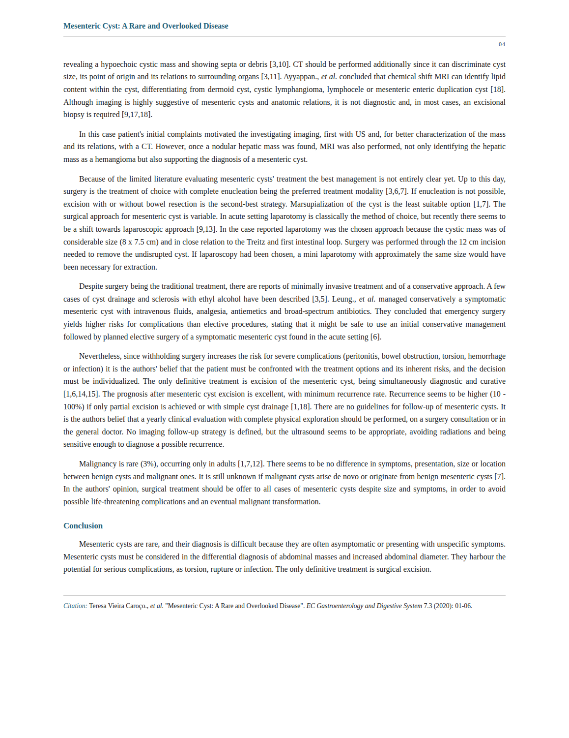Mesenteric Cyst: A Rare and Overlooked Disease
04
revealing a hypoechoic cystic mass and showing septa or debris [3,10]. CT should be performed additionally since it can discriminate cyst size, its point of origin and its relations to surrounding organs [3,11]. Ayyappan., et al. concluded that chemical shift MRI can identify lipid content within the cyst, differentiating from dermoid cyst, cystic lymphangioma, lymphocele or mesenteric enteric duplication cyst [18]. Although imaging is highly suggestive of mesenteric cysts and anatomic relations, it is not diagnostic and, in most cases, an excisional biopsy is required [9,17,18].
In this case patient's initial complaints motivated the investigating imaging, first with US and, for better characterization of the mass and its relations, with a CT. However, once a nodular hepatic mass was found, MRI was also performed, not only identifying the hepatic mass as a hemangioma but also supporting the diagnosis of a mesenteric cyst.
Because of the limited literature evaluating mesenteric cysts' treatment the best management is not entirely clear yet. Up to this day, surgery is the treatment of choice with complete enucleation being the preferred treatment modality [3,6,7]. If enucleation is not possible, excision with or without bowel resection is the second-best strategy. Marsupialization of the cyst is the least suitable option [1,7]. The surgical approach for mesenteric cyst is variable. In acute setting laparotomy is classically the method of choice, but recently there seems to be a shift towards laparoscopic approach [9,13]. In the case reported laparotomy was the chosen approach because the cystic mass was of considerable size (8 x 7.5 cm) and in close relation to the Treitz and first intestinal loop. Surgery was performed through the 12 cm incision needed to remove the undisrupted cyst. If laparoscopy had been chosen, a mini laparotomy with approximately the same size would have been necessary for extraction.
Despite surgery being the traditional treatment, there are reports of minimally invasive treatment and of a conservative approach. A few cases of cyst drainage and sclerosis with ethyl alcohol have been described [3,5]. Leung., et al. managed conservatively a symptomatic mesenteric cyst with intravenous fluids, analgesia, antiemetics and broad-spectrum antibiotics. They concluded that emergency surgery yields higher risks for complications than elective procedures, stating that it might be safe to use an initial conservative management followed by planned elective surgery of a symptomatic mesenteric cyst found in the acute setting [6].
Nevertheless, since withholding surgery increases the risk for severe complications (peritonitis, bowel obstruction, torsion, hemorrhage or infection) it is the authors' belief that the patient must be confronted with the treatment options and its inherent risks, and the decision must be individualized. The only definitive treatment is excision of the mesenteric cyst, being simultaneously diagnostic and curative [1,6,14,15]. The prognosis after mesenteric cyst excision is excellent, with minimum recurrence rate. Recurrence seems to be higher (10 - 100%) if only partial excision is achieved or with simple cyst drainage [1,18]. There are no guidelines for follow-up of mesenteric cysts. It is the authors belief that a yearly clinical evaluation with complete physical exploration should be performed, on a surgery consultation or in the general doctor. No imaging follow-up strategy is defined, but the ultrasound seems to be appropriate, avoiding radiations and being sensitive enough to diagnose a possible recurrence.
Malignancy is rare (3%), occurring only in adults [1,7,12]. There seems to be no difference in symptoms, presentation, size or location between benign cysts and malignant ones. It is still unknown if malignant cysts arise de novo or originate from benign mesenteric cysts [7]. In the authors' opinion, surgical treatment should be offer to all cases of mesenteric cysts despite size and symptoms, in order to avoid possible life-threatening complications and an eventual malignant transformation.
Conclusion
Mesenteric cysts are rare, and their diagnosis is difficult because they are often asymptomatic or presenting with unspecific symptoms. Mesenteric cysts must be considered in the differential diagnosis of abdominal masses and increased abdominal diameter. They harbour the potential for serious complications, as torsion, rupture or infection. The only definitive treatment is surgical excision.
Citation: Teresa Vieira Caroço., et al. "Mesenteric Cyst: A Rare and Overlooked Disease". EC Gastroenterology and Digestive System 7.3 (2020): 01-06.